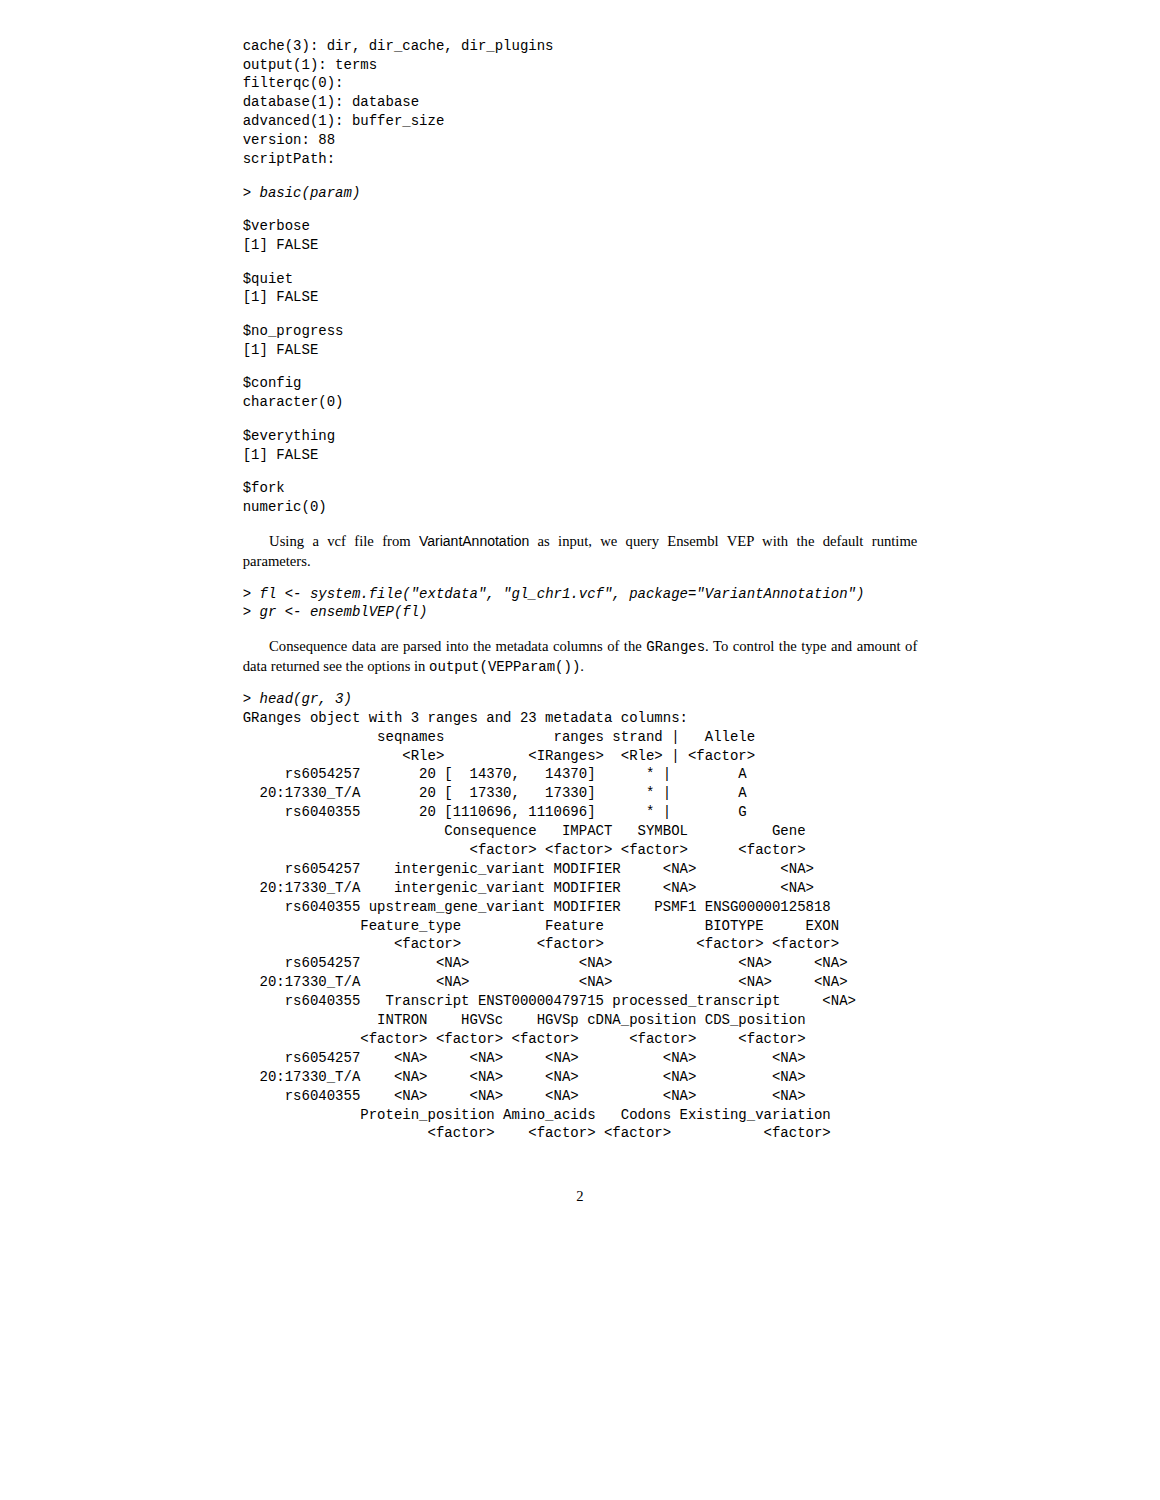cache(3): dir, dir_cache, dir_plugins
output(1): terms
filterqc(0):
database(1): database
advanced(1): buffer_size
version: 88
scriptPath:
> basic(param)
$verbose
[1] FALSE
$quiet
[1] FALSE
$no_progress
[1] FALSE
$config
character(0)
$everything
[1] FALSE
$fork
numeric(0)
Using a vcf file from VariantAnnotation as input, we query Ensembl VEP with the default runtime parameters.
> fl <- system.file("extdata", "gl_chr1.vcf", package="VariantAnnotation")
> gr <- ensemblVEP(fl)
Consequence data are parsed into the metadata columns of the GRanges. To control the type and amount of data returned see the options in output(VEPParam()).
> head(gr, 3)
GRanges object with 3 ranges and 23 metadata columns:
                seqnames             ranges strand |   Allele
                   <Rle>          <IRanges>  <Rle> | <factor>
     rs6054257       20 [  14370,   14370]      * |        A
  20:17330_T/A       20 [  17330,   17330]      * |        A
     rs6040355       20 [1110696, 1110696]      * |        G
                        Consequence   IMPACT   SYMBOL          Gene
                           <factor> <factor> <factor>      <factor>
     rs6054257    intergenic_variant MODIFIER     <NA>          <NA>
  20:17330_T/A    intergenic_variant MODIFIER     <NA>          <NA>
     rs6040355 upstream_gene_variant MODIFIER    PSMF1 ENSG00000125818
              Feature_type          Feature            BIOTYPE     EXON
                  <factor>         <factor>           <factor> <factor>
     rs6054257         <NA>             <NA>               <NA>     <NA>
  20:17330_T/A         <NA>             <NA>               <NA>     <NA>
     rs6040355   Transcript ENST00000479715 processed_transcript     <NA>
                INTRON    HGVSc    HGVSp cDNA_position CDS_position
              <factor> <factor> <factor>      <factor>     <factor>
     rs6054257    <NA>     <NA>     <NA>          <NA>         <NA>
  20:17330_T/A    <NA>     <NA>     <NA>          <NA>         <NA>
     rs6040355    <NA>     <NA>     <NA>          <NA>         <NA>
              Protein_position Amino_acids   Codons Existing_variation
                      <factor>    <factor> <factor>           <factor>
2